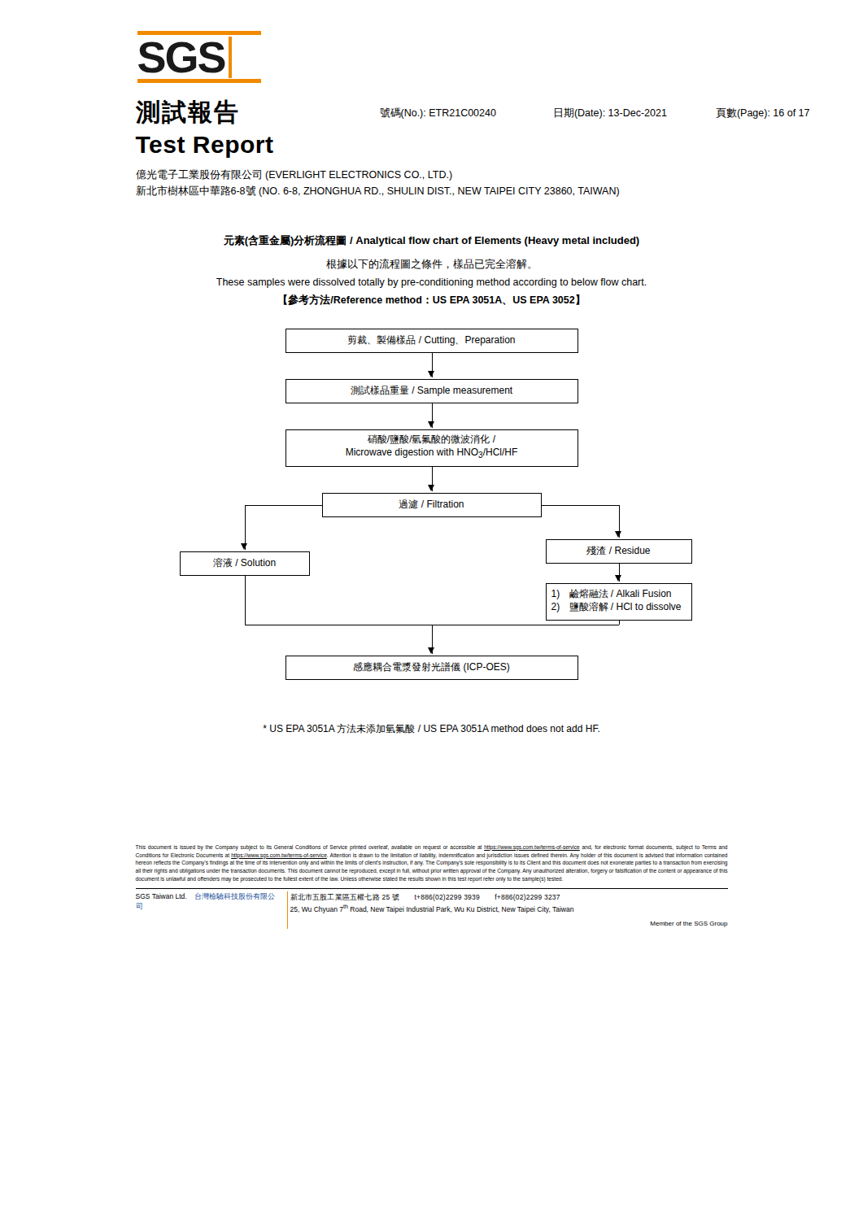SGS
測試報告
Test Report
號碼(No.): ETR21C00240 日期(Date): 13-Dec-2021 頁數(Page): 16 of 17
億光電子工業股份有限公司 (EVERLIGHT ELECTRONICS CO., LTD.)
新北市樹林區中華路6-8號 (NO. 6-8, ZHONGHUA RD., SHULIN DIST., NEW TAIPEI CITY 23860, TAIWAN)
元素(含重金屬)分析流程圖 / Analytical flow chart of Elements (Heavy metal included)
根據以下的流程圖之條件，樣品已完全溶解。
These samples were dissolved totally by pre-conditioning method according to below flow chart.
【參考方法/Reference method：US EPA 3051A、US EPA 3052】
剪裁、製備樣品 / Cutting、Preparation
測試樣品重量 / Sample measurement
硝酸/鹽酸/氫氟酸的微波消化 /
Microwave digestion with HNO3/HCl/HF
過濾 / Filtration
溶液 / Solution
殘渣 / Residue
| 1) | 鹼熔融法 / Alkali Fusion |
| 2) | 鹽酸溶解 / HCl to dissolve |
感應耦合電漿發射光譜儀 (ICP-OES)
* US EPA 3051A 方法未添加氫氟酸 / US EPA 3051A method does not add HF.
This document is issued by the Company subject to its General Conditions of Service printed overleaf, available on request or accessible at https://www.sgs.com.tw/terms-of-service and, for electronic format documents, subject to Terms and Conditions for Electronic Documents at https://www.sgs.com.tw/terms-of-service. Attention is drawn to the limitation of liability, indemnification and jurisdiction issues defined therein. Any holder of this document is advised that information contained hereon reflects the Company's findings at the time of its intervention only and within the limits of client's instruction, if any. The Company's sole responsibility is to its Client and this document does not exonerate parties to a transaction from exercising all their rights and obligations under the transaction documents. This document cannot be reproduced, except in full, without prior written approval of the Company. Any unauthorized alteration, forgery or falsification of the content or appearance of this document is unlawful and offenders may be prosecuted to the fullest extent of the law. Unless otherwise stated the results shown in this test report refer only to the sample(s) tested.
SGS Taiwan Ltd.　台灣檢驗科技股份有限公司
新北市五股工業區五權七路 25 號　　t+886(02)2299 3939　　f+886(02)2299 3237
25, Wu Chyuan 7th Road, New Taipei Industrial Park, Wu Ku District, New Taipei City, Taiwan
Member of the SGS Group